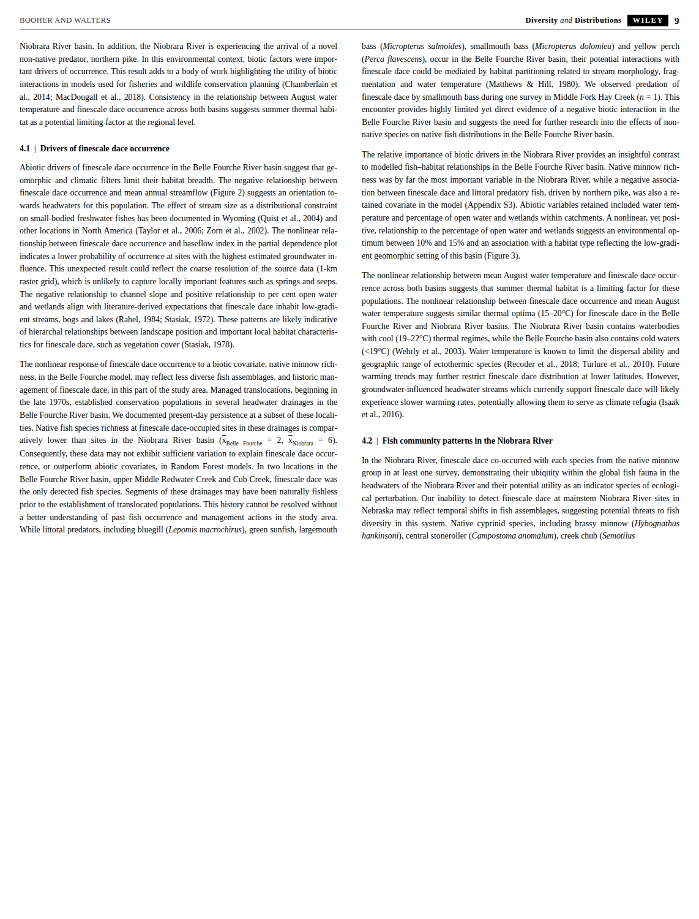Booher and Walters
Diversity and Distributions WILEY 9
Niobrara River basin. In addition, the Niobrara River is experiencing the arrival of a novel non-native predator, northern pike. In this environmental context, biotic factors were important drivers of occurrence. This result adds to a body of work highlighting the utility of biotic interactions in models used for fisheries and wildlife conservation planning (Chamberlain et al., 2014; MacDougall et al., 2018). Consistency in the relationship between August water temperature and finescale dace occurrence across both basins suggests summer thermal habitat as a potential limiting factor at the regional level.
4.1|Drivers of finescale dace occurrence
Abiotic drivers of finescale dace occurrence in the Belle Fourche River basin suggest that geomorphic and climatic filters limit their habitat breadth. The negative relationship between finescale dace occurrence and mean annual streamflow (Figure 2) suggests an orientation towards headwaters for this population. The effect of stream size as a distributional constraint on small-bodied freshwater fishes has been documented in Wyoming (Quist et al., 2004) and other locations in North America (Taylor et al., 2006; Zorn et al., 2002). The nonlinear relationship between finescale dace occurrence and baseflow index in the partial dependence plot indicates a lower probability of occurrence at sites with the highest estimated groundwater influence. This unexpected result could reflect the coarse resolution of the source data (1-km raster grid), which is unlikely to capture locally important features such as springs and seeps. The negative relationship to channel slope and positive relationship to per cent open water and wetlands align with literature-derived expectations that finescale dace inhabit low-gradient streams, bogs and lakes (Rahel, 1984; Stasiak, 1972). These patterns are likely indicative of hierarchal relationships between landscape position and important local habitat characteristics for finescale dace, such as vegetation cover (Stasiak, 1978).
The nonlinear response of finescale dace occurrence to a biotic covariate, native minnow richness, in the Belle Fourche model, may reflect less diverse fish assemblages, and historic management of finescale dace, in this part of the study area. Managed translocations, beginning in the late 1970s, established conservation populations in several headwater drainages in the Belle Fourche River basin. We documented present-day persistence at a subset of these localities. Native fish species richness at finescale dace-occupied sites in these drainages is comparatively lower than sites in the Niobrara River basin (xBelle Fourche = 2, xNiobrara = 6). Consequently, these data may not exhibit sufficient variation to explain finescale dace occurrence, or outperform abiotic covariates, in Random Forest models. In two locations in the Belle Fourche River basin, upper Middle Redwater Creek and Cub Creek, finescale dace was the only detected fish species. Segments of these drainages may have been naturally fishless prior to the establishment of translocated populations. This history cannot be resolved without a better understanding of past fish occurrence and management actions in the study area. While littoral predators, including bluegill (Lepomis macrochirus), green sunfish, largemouth bass (Micropterus salmoides), smallmouth bass (Micropterus dolomieu) and yellow perch (Perca flavescens), occur in the Belle Fourche River basin, their potential interactions with finescale dace could be mediated by habitat partitioning related to stream morphology, fragmentation and water temperature (Matthews & Hill, 1980). We observed predation of finescale dace by smallmouth bass during one survey in Middle Fork Hay Creek (n = 1). This encounter provides highly limited yet direct evidence of a negative biotic interaction in the Belle Fourche River basin and suggests the need for further research into the effects of non-native species on native fish distributions in the Belle Fourche River basin.
The relative importance of biotic drivers in the Niobrara River provides an insightful contrast to modelled fish–habitat relationships in the Belle Fourche River basin. Native minnow richness was by far the most important variable in the Niobrara River, while a negative association between finescale dace and littoral predatory fish, driven by northern pike, was also a retained covariate in the model (Appendix S3). Abiotic variables retained included water temperature and percentage of open water and wetlands within catchments. A nonlinear, yet positive, relationship to the percentage of open water and wetlands suggests an environmental optimum between 10% and 15% and an association with a habitat type reflecting the low-gradient geomorphic setting of this basin (Figure 3).
The nonlinear relationship between mean August water temperature and finescale dace occurrence across both basins suggests that summer thermal habitat is a limiting factor for these populations. The nonlinear relationship between finescale dace occurrence and mean August water temperature suggests similar thermal optima (15–20°C) for finescale dace in the Belle Fourche River and Niobrara River basins. The Niobrara River basin contains waterbodies with cool (19–22°C) thermal regimes, while the Belle Fourche basin also contains cold waters (<19°C) (Wehrly et al., 2003). Water temperature is known to limit the dispersal ability and geographic range of ectothermic species (Recoder et al., 2018; Turlure et al., 2010). Future warming trends may further restrict finescale dace distribution at lower latitudes. However, groundwater-influenced headwater streams which currently support finescale dace will likely experience slower warming rates, potentially allowing them to serve as climate refugia (Isaak et al., 2016).
4.2|Fish community patterns in the Niobrara River
In the Niobrara River, finescale dace co-occurred with each species from the native minnow group in at least one survey, demonstrating their ubiquity within the global fish fauna in the headwaters of the Niobrara River and their potential utility as an indicator species of ecological perturbation. Our inability to detect finescale dace at mainstem Niobrara River sites in Nebraska may reflect temporal shifts in fish assemblages, suggesting potential threats to fish diversity in this system. Native cyprinid species, including brassy minnow (Hybognathus hankinsoni), central stoneroller (Campostoma anomalum), creek chub (Semotilus